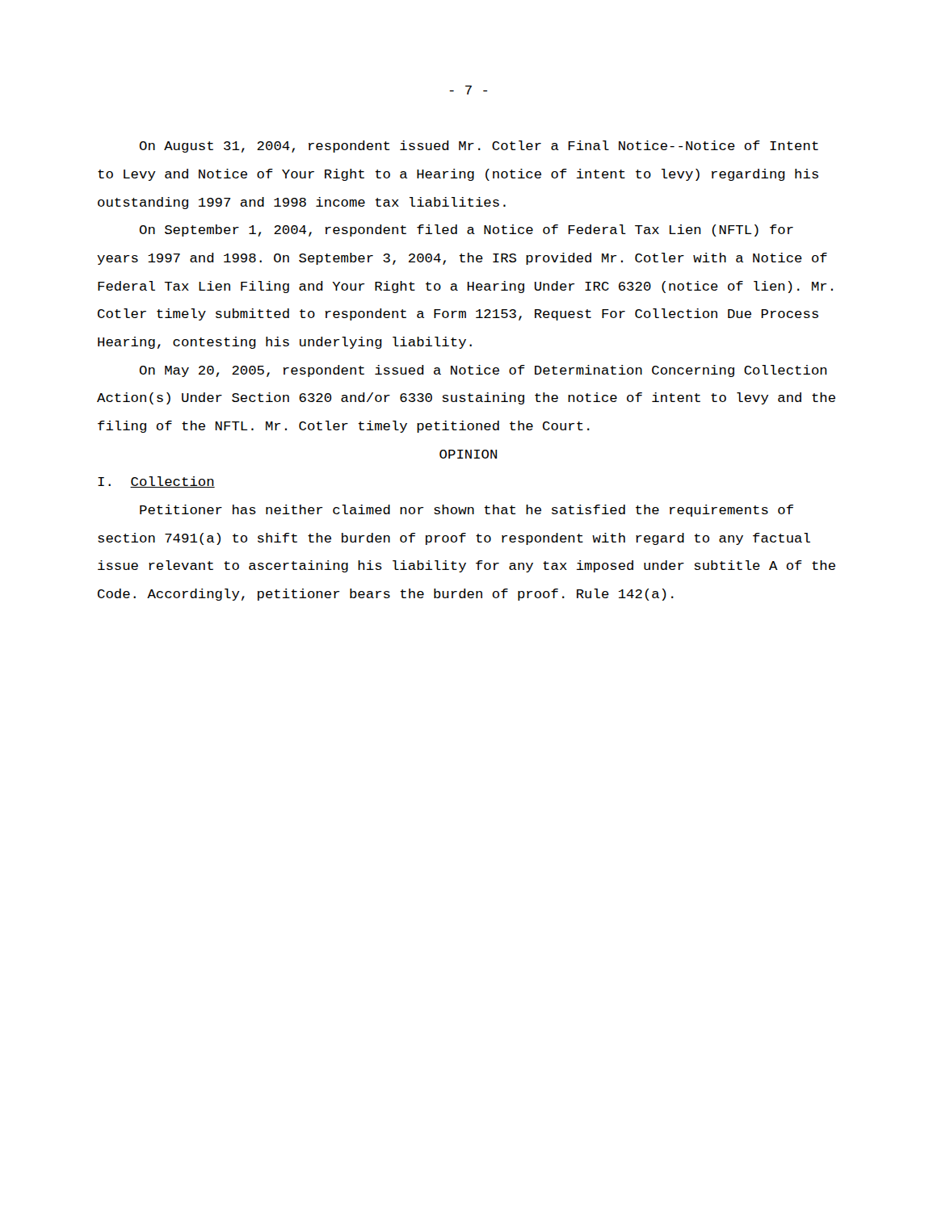- 7 -
On August 31, 2004, respondent issued Mr. Cotler a Final Notice--Notice of Intent to Levy and Notice of Your Right to a Hearing (notice of intent to levy) regarding his outstanding 1997 and 1998 income tax liabilities.
On September 1, 2004, respondent filed a Notice of Federal Tax Lien (NFTL) for years 1997 and 1998. On September 3, 2004, the IRS provided Mr. Cotler with a Notice of Federal Tax Lien Filing and Your Right to a Hearing Under IRC 6320 (notice of lien). Mr. Cotler timely submitted to respondent a Form 12153, Request For Collection Due Process Hearing, contesting his underlying liability.
On May 20, 2005, respondent issued a Notice of Determination Concerning Collection Action(s) Under Section 6320 and/or 6330 sustaining the notice of intent to levy and the filing of the NFTL. Mr. Cotler timely petitioned the Court.
OPINION
I. Collection
Petitioner has neither claimed nor shown that he satisfied the requirements of section 7491(a) to shift the burden of proof to respondent with regard to any factual issue relevant to ascertaining his liability for any tax imposed under subtitle A of the Code. Accordingly, petitioner bears the burden of proof. Rule 142(a).